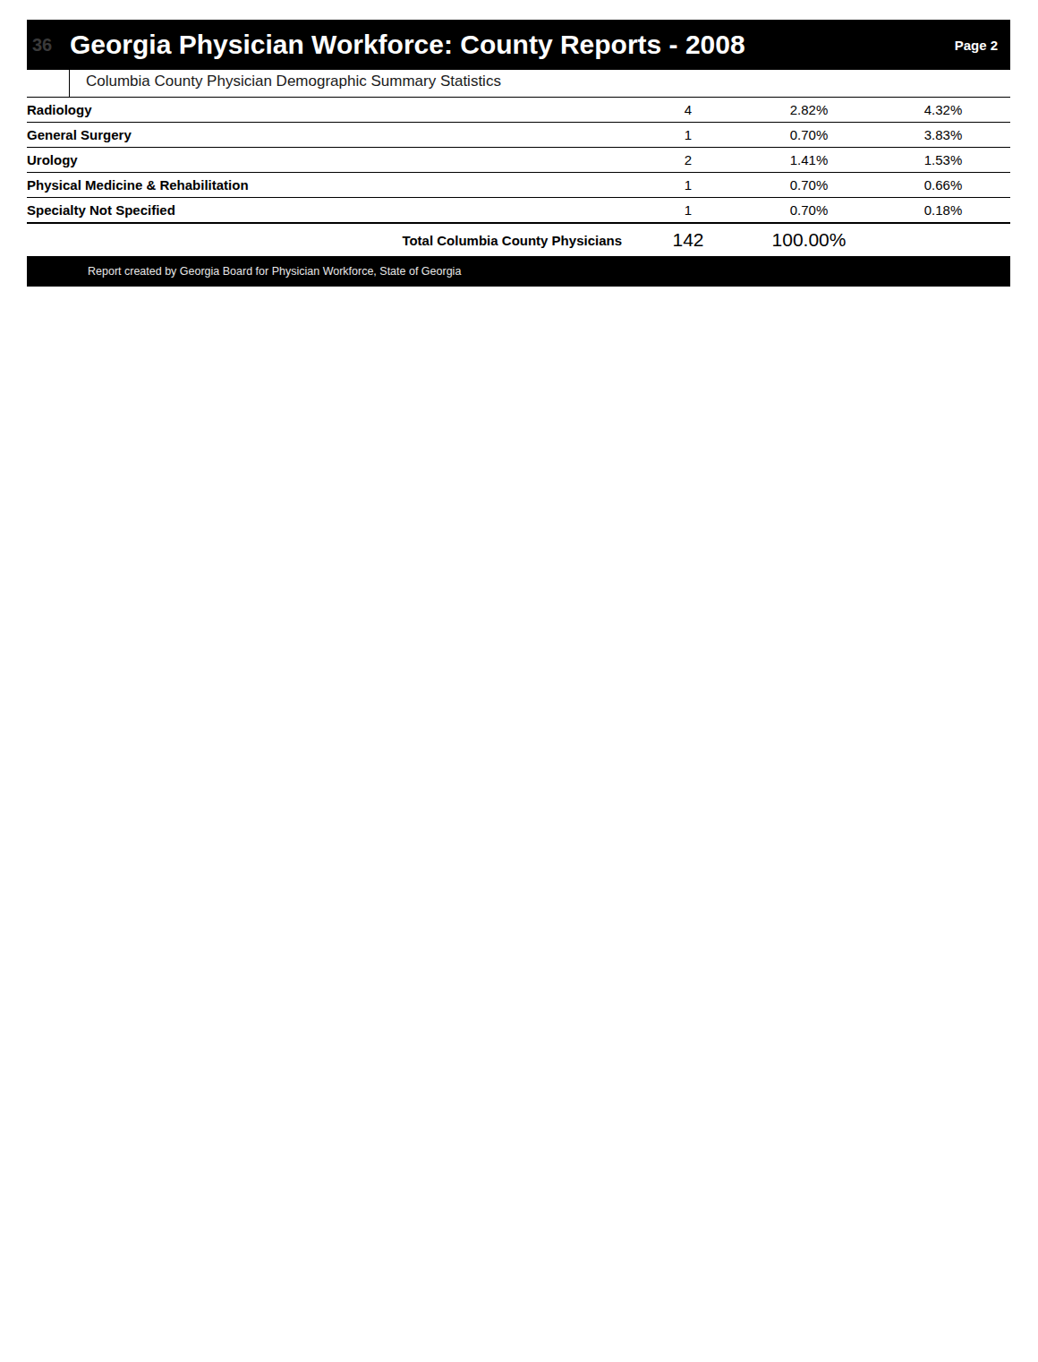36
Georgia Physician Workforce: County Reports - 2008
Page 2
Columbia County Physician Demographic Summary Statistics
| Radiology | 4 | 2.82% | 4.32% |
| General Surgery | 1 | 0.70% | 3.83% |
| Urology | 2 | 1.41% | 1.53% |
| Physical Medicine & Rehabilitation | 1 | 0.70% | 0.66% |
| Specialty Not Specified | 1 | 0.70% | 0.18% |
| Total Columbia County Physicians | 142 | 100.00% | |
Report created by Georgia Board for Physician Workforce, State of Georgia